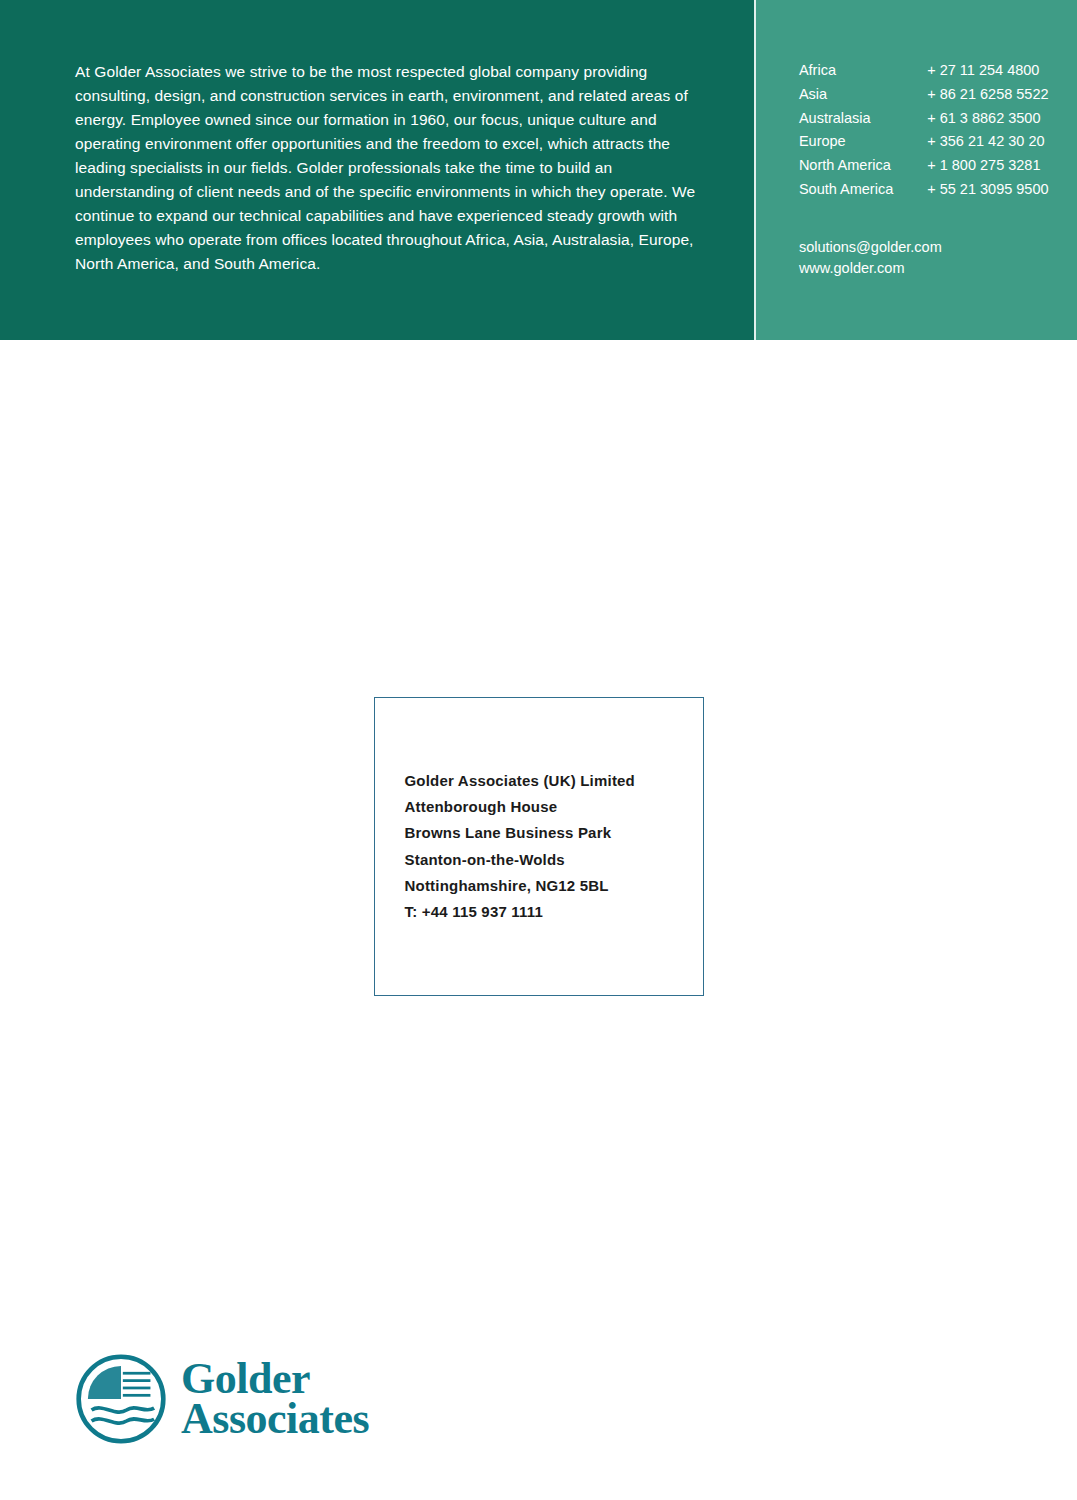At Golder Associates we strive to be the most respected global company providing consulting, design, and construction services in earth, environment, and related areas of energy. Employee owned since our formation in 1960, our focus, unique culture and operating environment offer opportunities and the freedom to excel, which attracts the leading specialists in our fields. Golder professionals take the time to build an understanding of client needs and of the specific environments in which they operate. We continue to expand our technical capabilities and have experienced steady growth with employees who operate from offices located throughout Africa, Asia, Australasia, Europe, North America, and South America.
| Africa | + 27 11 254 4800 |
| Asia | + 86 21 6258 5522 |
| Australasia | + 61 3 8862 3500 |
| Europe | + 356 21 42 30 20 |
| North America | + 1 800 275 3281 |
| South America | + 55 21 3095 9500 |
solutions@golder.com
www.golder.com
Golder Associates (UK) Limited
Attenborough House
Browns Lane Business Park
Stanton-on-the-Wolds
Nottinghamshire, NG12 5BL
T: +44 115 937 1111
Golder Associates logo mark
Golder Associates